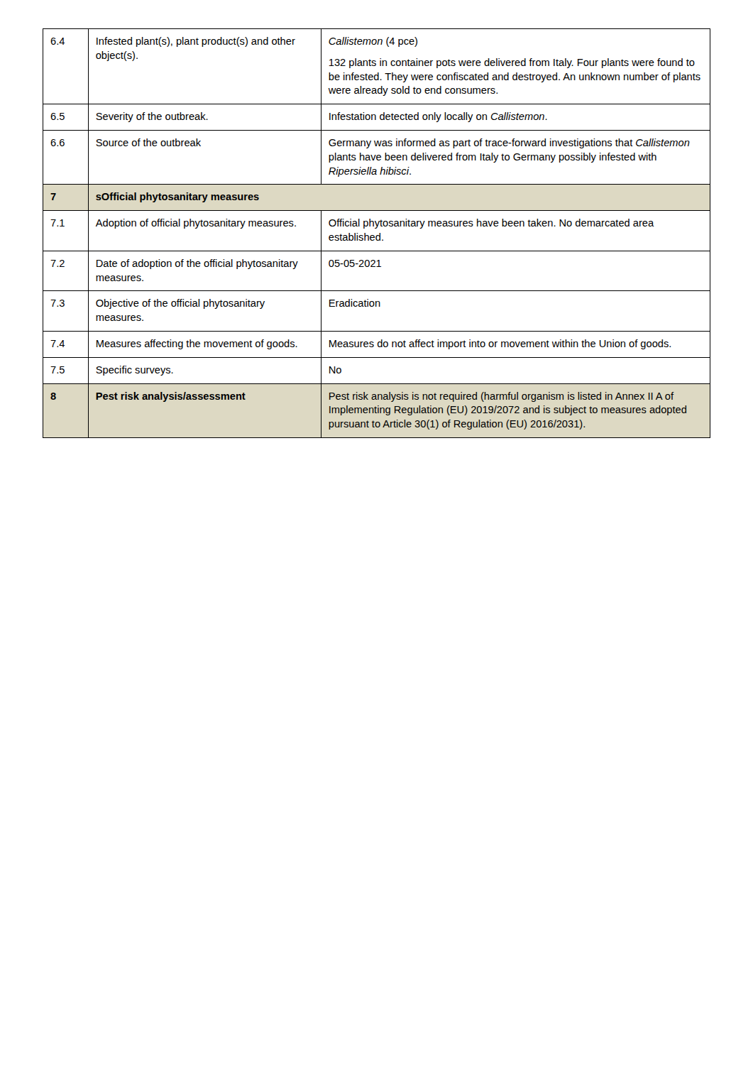| 6.4 | Infested plant(s), plant product(s) and other object(s). | Callistemon (4 pce) 132 plants in container pots were delivered from Italy. Four plants were found to be infested. They were confiscated and destroyed. An unknown number of plants were already sold to end consumers. |
| 6.5 | Severity of the outbreak. | Infestation detected only locally on Callistemon . |
| 6.6 | Source of the outbreak | Germany was informed as part of trace-forward investigations that Callistemon plants have been delivered from Italy to Germany possibly infested with Ripersiella hibisci . |
| 7 | sOfficial phytosanitary measures |
| 7.1 | Adoption of official phytosanitary measures. | Official phytosanitary measures have been taken. No demarcated area established. |
| 7.2 | Date of adoption of the official phytosanitary measures. | 05-05-2021 |
| 7.3 | Objective of the official phytosanitary measures. | Eradication |
| 7.4 | Measures affecting the movement of goods. | Measures do not affect import into or movement within the Union of goods. |
| 7.5 | Specific surveys. | No |
| 8 | Pest risk analysis/assessment | Pest risk analysis is not required (harmful organism is listed in Annex II A of Implementing Regulation (EU) 2019/2072 and is subject to measures adopted pursuant to Article 30(1) of Regulation (EU) 2016/2031). |